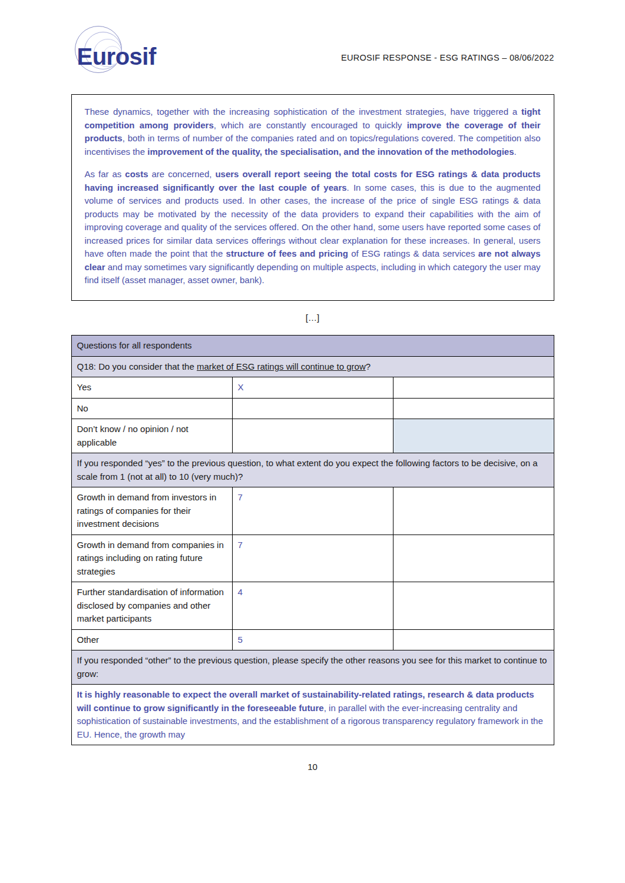Eurosif
EUROSIF RESPONSE - ESG RATINGS – 08/06/2022
These dynamics, together with the increasing sophistication of the investment strategies, have triggered a tight competition among providers, which are constantly encouraged to quickly improve the coverage of their products, both in terms of number of the companies rated and on topics/regulations covered. The competition also incentivises the improvement of the quality, the specialisation, and the innovation of the methodologies.
As far as costs are concerned, users overall report seeing the total costs for ESG ratings & data products having increased significantly over the last couple of years. In some cases, this is due to the augmented volume of services and products used. In other cases, the increase of the price of single ESG ratings & data products may be motivated by the necessity of the data providers to expand their capabilities with the aim of improving coverage and quality of the services offered. On the other hand, some users have reported some cases of increased prices for similar data services offerings without clear explanation for these increases. In general, users have often made the point that the structure of fees and pricing of ESG ratings & data services are not always clear and may sometimes vary significantly depending on multiple aspects, including in which category the user may find itself (asset manager, asset owner, bank).
[…]
| Questions for all respondents |
| Q18: Do you consider that the market of ESG ratings will continue to grow ? |
| Yes | X | |
| No | | |
| Don’t know / no opinion / not applicable | | |
| If you responded “yes” to the previous question, to what extent do you expect the following factors to be decisive, on a scale from 1 (not at all) to 10 (very much)? |
| Growth in demand from investors in ratings of companies for their investment decisions | 7 | |
| Growth in demand from companies in ratings including on rating future strategies | 7 | |
| Further standardisation of information disclosed by companies and other market participants | 4 | |
| Other | 5 | |
| If you responded “other” to the previous question, please specify the other reasons you see for this market to continue to grow: |
| It is highly reasonable to expect the overall market of sustainability-related ratings, research & data products will continue to grow significantly in the foreseeable future , in parallel with the ever-increasing centrality and sophistication of sustainable investments, and the establishment of a rigorous transparency regulatory framework in the EU. Hence, the growth may |
10